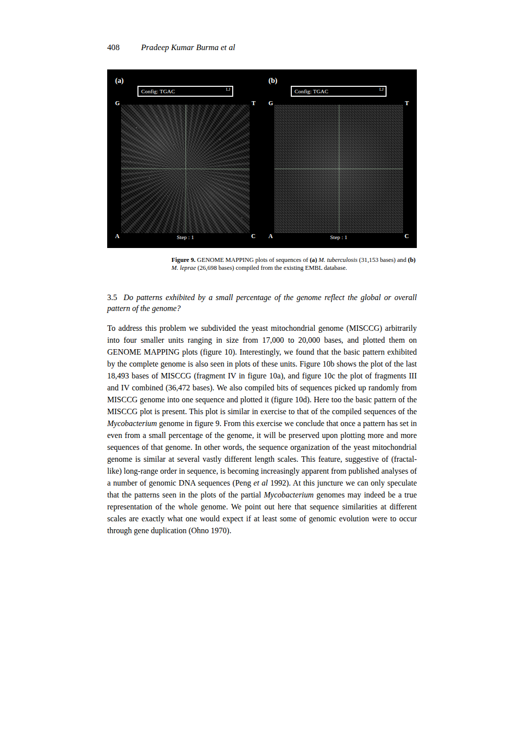408 Pradeep Kumar Burma et al
(a)
LJConfig: TGAC
G T A C
Step : 1
(b)
LJConfig: TGAC
G T A C
Step : 1
Figure 9. GENOME MAPPING plots of sequences of (a) M. tuberculosis (31,153 bases) and (b) M. leprae (26,698 bases) compiled from the existing EMBL database.
3.5 Do patterns exhibited by a small percentage of the genome reflect the global or overall pattern of the genome?
To address this problem we subdivided the yeast mitochondrial genome (MISCCG) arbitrarily into four smaller units ranging in size from 17,000 to 20,000 bases, and plotted them on GENOME MAPPING plots (figure 10). Interestingly, we found that the basic pattern exhibited by the complete genome is also seen in plots of these units. Figure 10b shows the plot of the last 18,493 bases of MISCCG (fragment IV in figure 10a), and figure 10c the plot of fragments III and IV combined (36,472 bases). We also compiled bits of sequences picked up randomly from MISCCG genome into one sequence and plotted it (figure 10d). Here too the basic pattern of the MISCCG plot is present. This plot is similar in exercise to that of the compiled sequences of the Mycobacterium genome in figure 9. From this exercise we conclude that once a pattern has set in even from a small percentage of the genome, it will be preserved upon plotting more and more sequences of that genome. In other words, the sequence organization of the yeast mitochondrial genome is similar at several vastly different length scales. This feature, suggestive of (fractal-like) long-range order in sequence, is becoming increasingly apparent from published analyses of a number of genomic DNA sequences (Peng et al 1992). At this juncture we can only speculate that the patterns seen in the plots of the partial Mycobacterium genomes may indeed be a true representation of the whole genome. We point out here that sequence similarities at different scales are exactly what one would expect if at least some of genomic evolution were to occur through gene duplication (Ohno 1970).